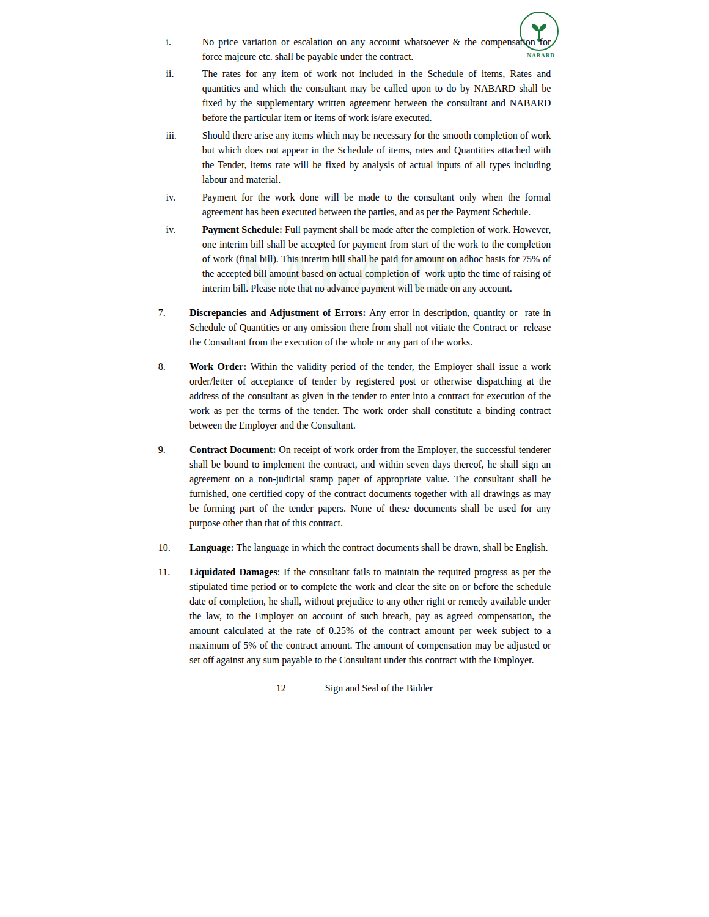NABARD
NABARD
i. No price variation or escalation on any account whatsoever & the compensation for force majeure etc. shall be payable under the contract.
ii. The rates for any item of work not included in the Schedule of items, Rates and quantities and which the consultant may be called upon to do by NABARD shall be fixed by the supplementary written agreement between the consultant and NABARD before the particular item or items of work is/are executed.
iii. Should there arise any items which may be necessary for the smooth completion of work but which does not appear in the Schedule of items, rates and Quantities attached with the Tender, items rate will be fixed by analysis of actual inputs of all types including labour and material.
iv. Payment for the work done will be made to the consultant only when the formal agreement has been executed between the parties, and as per the Payment Schedule.
iv. Payment Schedule: Full payment shall be made after the completion of work. However, one interim bill shall be accepted for payment from start of the work to the completion of work (final bill). This interim bill shall be paid for amount on adhoc basis for 75% of the accepted bill amount based on actual completion of work upto the time of raising of interim bill. Please note that no advance payment will be made on any account.
7.
Discrepancies and Adjustment of Errors: Any error in description, quantity or rate in Schedule of Quantities or any omission there from shall not vitiate the Contract or release the Consultant from the execution of the whole or any part of the works.
8.
Work Order: Within the validity period of the tender, the Employer shall issue a work order/letter of acceptance of tender by registered post or otherwise dispatching at the address of the consultant as given in the tender to enter into a contract for execution of the work as per the terms of the tender. The work order shall constitute a binding contract between the Employer and the Consultant.
9.
Contract Document: On receipt of work order from the Employer, the successful tenderer shall be bound to implement the contract, and within seven days thereof, he shall sign an agreement on a non-judicial stamp paper of appropriate value. The consultant shall be furnished, one certified copy of the contract documents together with all drawings as may be forming part of the tender papers. None of these documents shall be used for any purpose other than that of this contract.
10.
Language: The language in which the contract documents shall be drawn, shall be English.
11.
Liquidated Damages: If the consultant fails to maintain the required progress as per the stipulated time period or to complete the work and clear the site on or before the schedule date of completion, he shall, without prejudice to any other right or remedy available under the law, to the Employer on account of such breach, pay as agreed compensation, the amount calculated at the rate of 0.25% of the contract amount per week subject to a maximum of 5% of the contract amount. The amount of compensation may be adjusted or set off against any sum payable to the Consultant under this contract with the Employer.
12 Sign and Seal of the Bidder